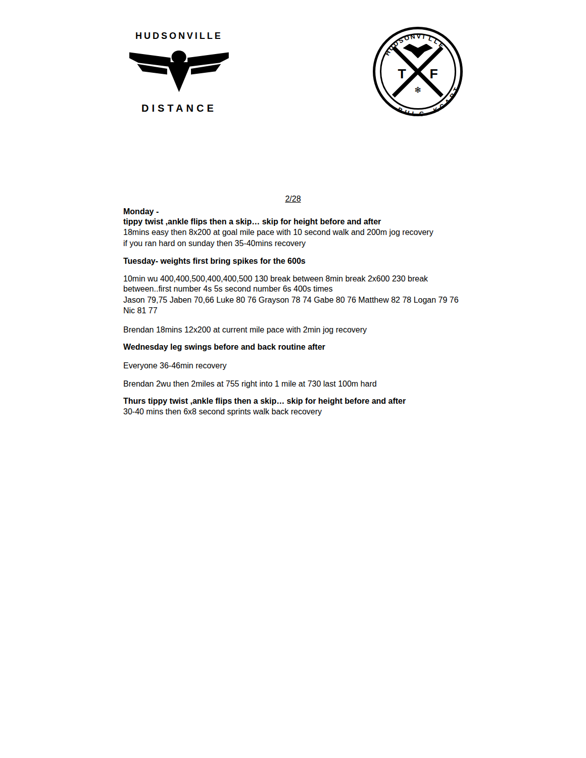HUDSONVILLE
DISTANCE
T F ❄
H U D S O N V I L L E T R A C K C L U B
2/28
Monday -
tippy twist ,ankle flips then a skip… skip for height before and after
18mins easy then 8x200 at goal mile pace with 10 second walk and 200m jog recovery
if you ran hard on sunday then 35-40mins recovery
Tuesday- weights first bring spikes for the 600s
10min wu 400,400,500,400,400,500 130 break between 8min break 2x600 230 break between..first number 4s 5s second number 6s 400s times
Jason 79,75 Jaben 70,66 Luke 80 76 Grayson 78 74 Gabe 80 76 Matthew 82 78 Logan 79 76 Nic 81 77
Brendan 18mins 12x200 at current mile pace with 2min jog recovery
Wednesday leg swings before and back routine after
Everyone 36-46min recovery
Brendan 2wu then 2miles at 755 right into 1 mile at 730 last 100m hard
Thurs tippy twist ,ankle flips then a skip… skip for height before and after
30-40 mins then 6x8 second sprints walk back recovery